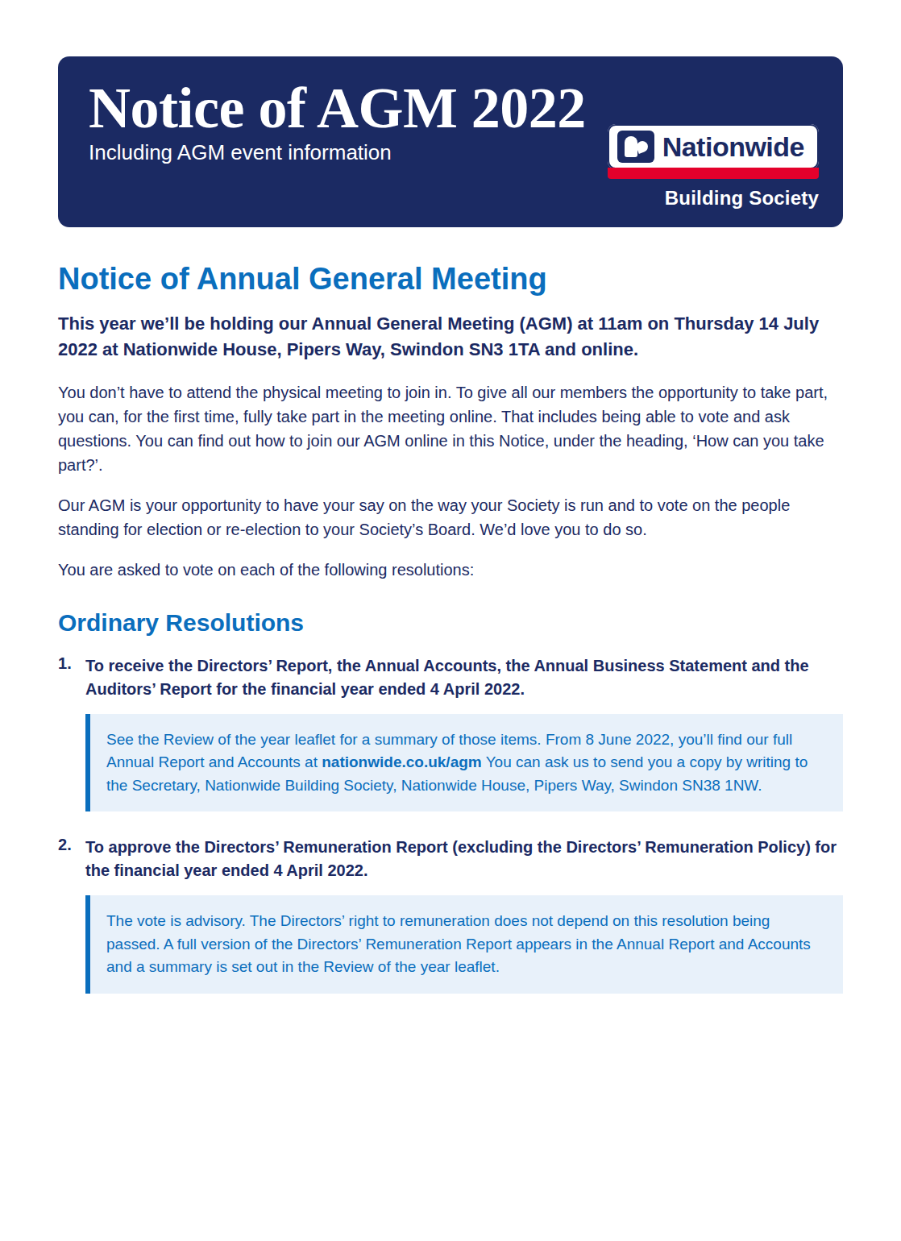Notice of AGM 2022
Including AGM event information
Nationwide
Building Society
Notice of Annual General Meeting
This year we’ll be holding our Annual General Meeting (AGM) at 11am on Thursday 14 July 2022 at Nationwide House, Pipers Way, Swindon SN3 1TA and online.
You don’t have to attend the physical meeting to join in. To give all our members the opportunity to take part, you can, for the first time, fully take part in the meeting online. That includes being able to vote and ask questions. You can find out how to join our AGM online in this Notice, under the heading, ‘How can you take part?’.
Our AGM is your opportunity to have your say on the way your Society is run and to vote on the people standing for election or re-election to your Society’s Board. We’d love you to do so.
You are asked to vote on each of the following resolutions:
Ordinary Resolutions
To receive the Directors’ Report, the Annual Accounts, the Annual Business Statement and the Auditors’ Report for the financial year ended 4 April 2022.
See the Review of the year leaflet for a summary of those items. From 8 June 2022, you’ll find our full Annual Report and Accounts at nationwide.co.uk/agm You can ask us to send you a copy by writing to the Secretary, Nationwide Building Society, Nationwide House, Pipers Way, Swindon SN38 1NW.
To approve the Directors’ Remuneration Report (excluding the Directors’ Remuneration Policy) for the financial year ended 4 April 2022.
The vote is advisory. The Directors’ right to remuneration does not depend on this resolution being passed. A full version of the Directors’ Remuneration Report appears in the Annual Report and Accounts and a summary is set out in the Review of the year leaflet.